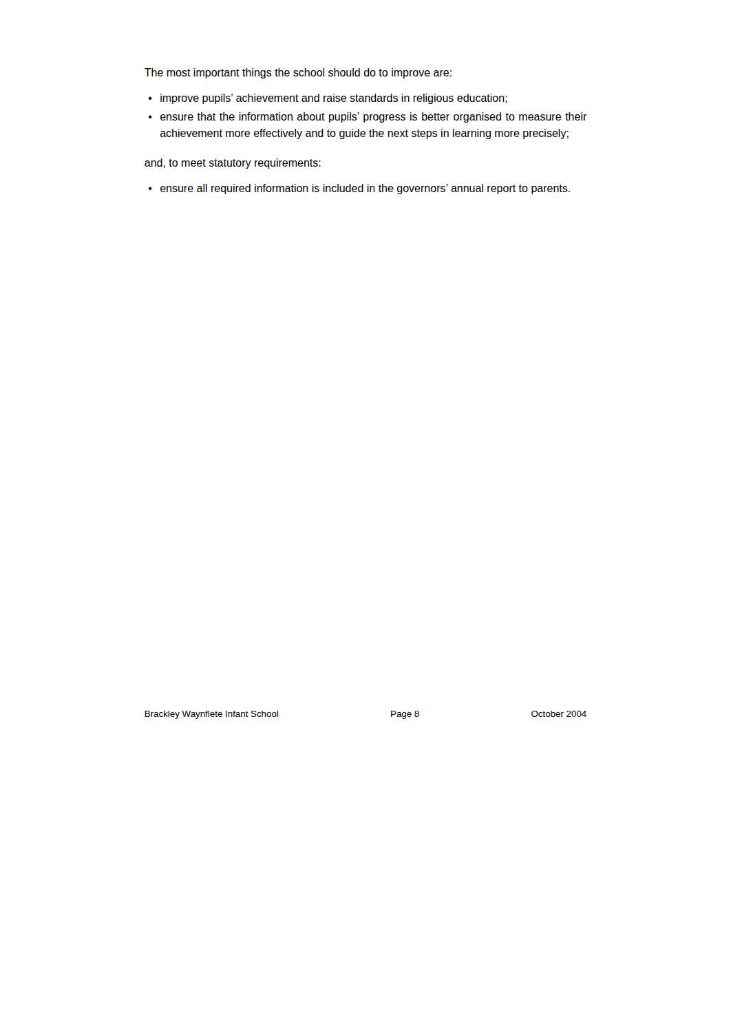The most important things the school should do to improve are:
improve pupils’ achievement and raise standards in religious education;
ensure that the information about pupils’ progress is better organised to measure their achievement more effectively and to guide the next steps in learning more precisely;
and, to meet statutory requirements:
ensure all required information is included in the governors’ annual report to parents.
Brackley Waynflete Infant School
Page 8
October 2004